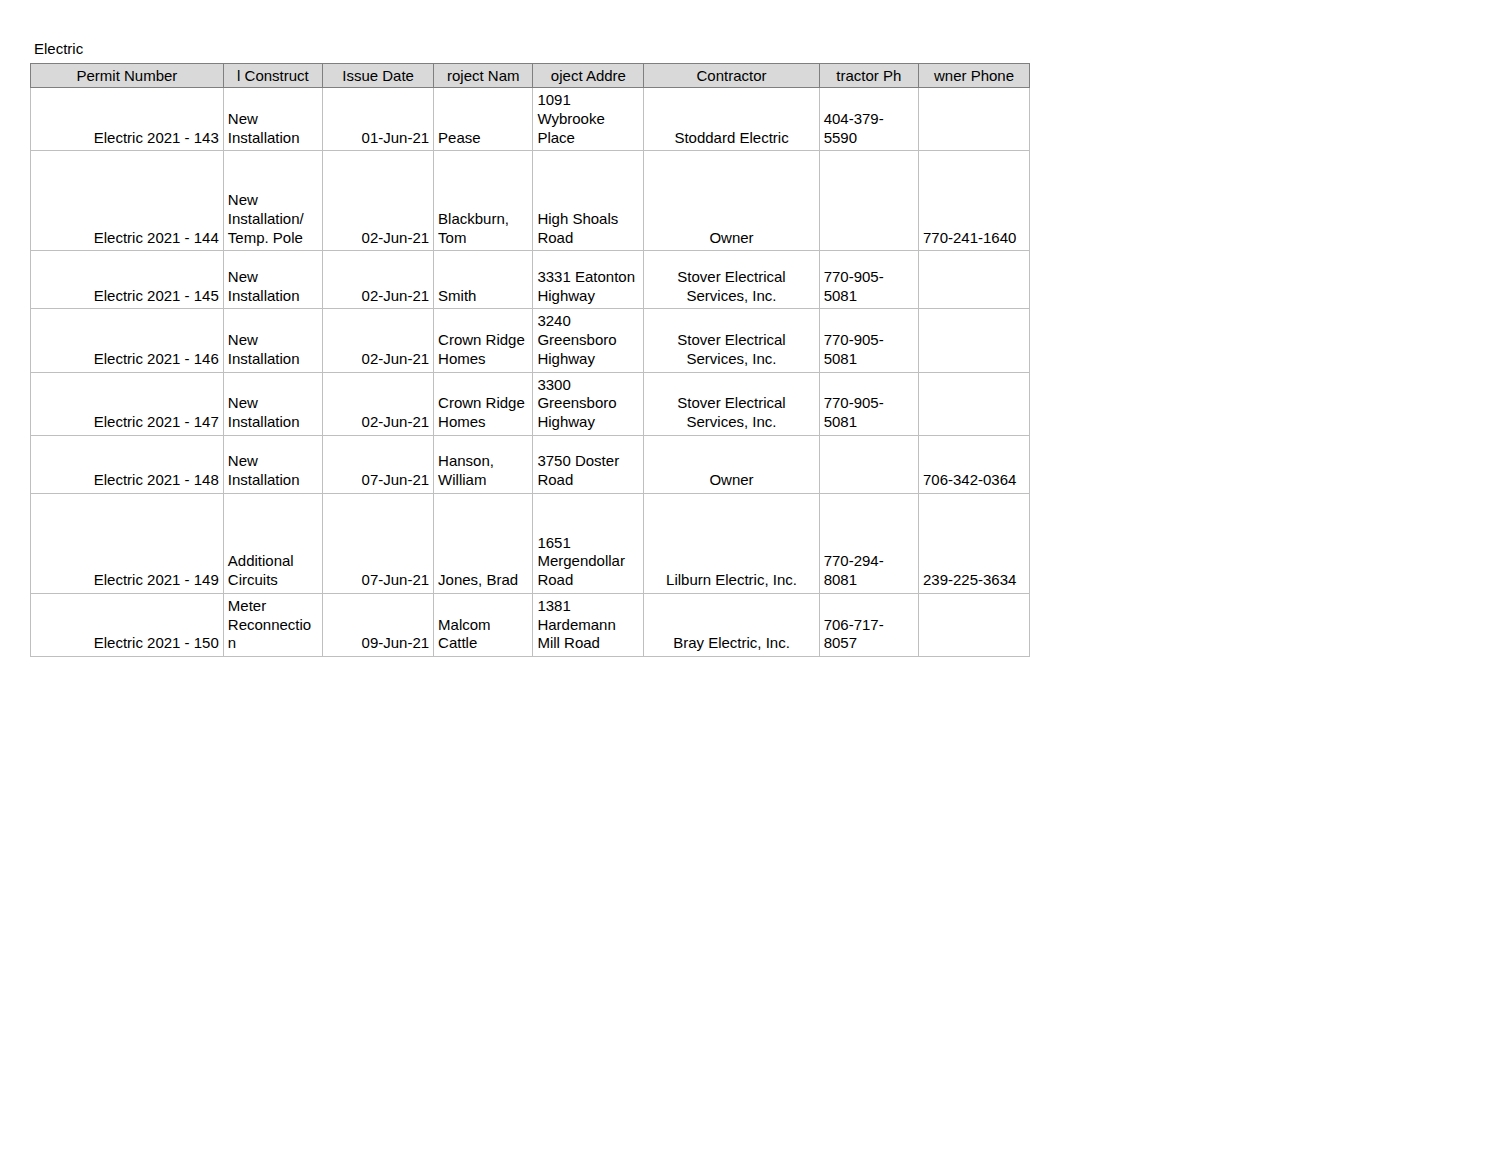Electric
| Permit Number | l Construct | Issue Date | roject Nam | oject Addre | Contractor | tractor Ph | wner Phone |
| --- | --- | --- | --- | --- | --- | --- | --- |
| Electric 2021 - 143 | New Installation | 01-Jun-21 | Pease | 1091 Wybrooke Place | Stoddard Electric | 404-379-5590 | |
| Electric 2021 - 144 | New Installation/ Temp. Pole | 02-Jun-21 | Blackburn, Tom | High Shoals Road | Owner | | 770-241-1640 |
| Electric 2021 - 145 | New Installation | 02-Jun-21 | Smith | 3331 Eatonton Highway | Stover Electrical Services, Inc. | 770-905-5081 | |
| Electric 2021 - 146 | New Installation | 02-Jun-21 | Crown Ridge Homes | 3240 Greensboro Highway | Stover Electrical Services, Inc. | 770-905-5081 | |
| Electric 2021 - 147 | New Installation | 02-Jun-21 | Crown Ridge Homes | 3300 Greensboro Highway | Stover Electrical Services, Inc. | 770-905-5081 | |
| Electric 2021 - 148 | New Installation | 07-Jun-21 | Hanson, William | 3750 Doster Road | Owner | | 706-342-0364 |
| Electric 2021 - 149 | Additional Circuits | 07-Jun-21 | Jones, Brad | 1651 Mergendollar Road | Lilburn Electric, Inc. | 770-294-8081 | 239-225-3634 |
| Electric 2021 - 150 | Meter Reconnection | 09-Jun-21 | Malcom Cattle | 1381 Hardemann Mill Road | Bray Electric, Inc. | 706-717-8057 | |